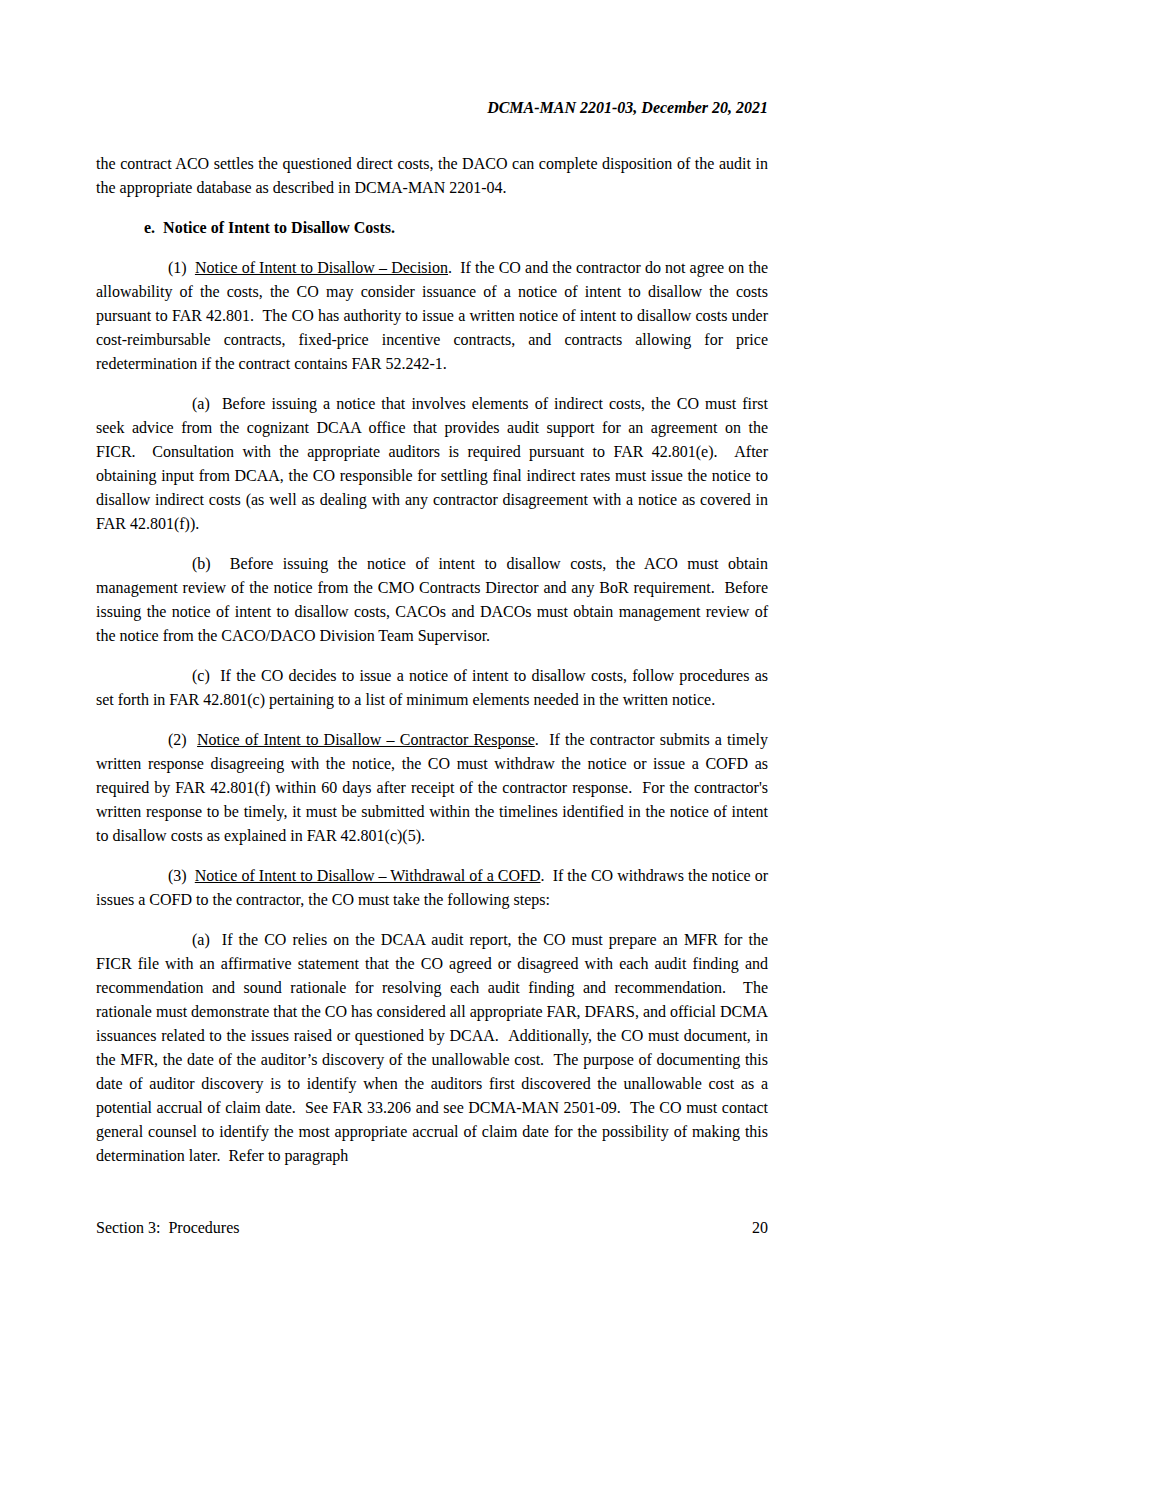DCMA-MAN 2201-03, December 20, 2021
the contract ACO settles the questioned direct costs, the DACO can complete disposition of the audit in the appropriate database as described in DCMA-MAN 2201-04.
e. Notice of Intent to Disallow Costs.
(1) Notice of Intent to Disallow – Decision. If the CO and the contractor do not agree on the allowability of the costs, the CO may consider issuance of a notice of intent to disallow the costs pursuant to FAR 42.801. The CO has authority to issue a written notice of intent to disallow costs under cost-reimbursable contracts, fixed-price incentive contracts, and contracts allowing for price redetermination if the contract contains FAR 52.242-1.
(a) Before issuing a notice that involves elements of indirect costs, the CO must first seek advice from the cognizant DCAA office that provides audit support for an agreement on the FICR. Consultation with the appropriate auditors is required pursuant to FAR 42.801(e). After obtaining input from DCAA, the CO responsible for settling final indirect rates must issue the notice to disallow indirect costs (as well as dealing with any contractor disagreement with a notice as covered in FAR 42.801(f)).
(b) Before issuing the notice of intent to disallow costs, the ACO must obtain management review of the notice from the CMO Contracts Director and any BoR requirement. Before issuing the notice of intent to disallow costs, CACOs and DACOs must obtain management review of the notice from the CACO/DACO Division Team Supervisor.
(c) If the CO decides to issue a notice of intent to disallow costs, follow procedures as set forth in FAR 42.801(c) pertaining to a list of minimum elements needed in the written notice.
(2) Notice of Intent to Disallow – Contractor Response. If the contractor submits a timely written response disagreeing with the notice, the CO must withdraw the notice or issue a COFD as required by FAR 42.801(f) within 60 days after receipt of the contractor response. For the contractor's written response to be timely, it must be submitted within the timelines identified in the notice of intent to disallow costs as explained in FAR 42.801(c)(5).
(3) Notice of Intent to Disallow – Withdrawal of a COFD. If the CO withdraws the notice or issues a COFD to the contractor, the CO must take the following steps:
(a) If the CO relies on the DCAA audit report, the CO must prepare an MFR for the FICR file with an affirmative statement that the CO agreed or disagreed with each audit finding and recommendation and sound rationale for resolving each audit finding and recommendation. The rationale must demonstrate that the CO has considered all appropriate FAR, DFARS, and official DCMA issuances related to the issues raised or questioned by DCAA. Additionally, the CO must document, in the MFR, the date of the auditor’s discovery of the unallowable cost. The purpose of documenting this date of auditor discovery is to identify when the auditors first discovered the unallowable cost as a potential accrual of claim date. See FAR 33.206 and see DCMA-MAN 2501-09. The CO must contact general counsel to identify the most appropriate accrual of claim date for the possibility of making this determination later. Refer to paragraph
Section 3: Procedures
20